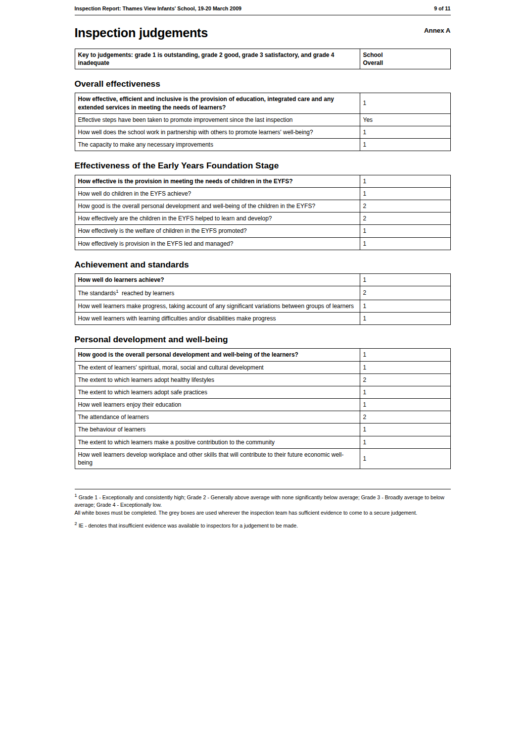Inspection Report: Thames View Infants' School, 19-20 March 2009
9 of 11
Inspection judgements
Annex A
| Key to judgements: grade 1 is outstanding, grade 2 good, grade 3 satisfactory, and grade 4 inadequate | School Overall |
Overall effectiveness
| How effective, efficient and inclusive is the provision of education, integrated care and any extended services in meeting the needs of learners? | 1 |
| Effective steps have been taken to promote improvement since the last inspection | Yes |
| How well does the school work in partnership with others to promote learners' well-being? | 1 |
| The capacity to make any necessary improvements | 1 |
Effectiveness of the Early Years Foundation Stage
| How effective is the provision in meeting the needs of children in the EYFS? | 1 |
| How well do children in the EYFS achieve? | 1 |
| How good is the overall personal development and well-being of the children in the EYFS? | 2 |
| How effectively are the children in the EYFS helped to learn and develop? | 2 |
| How effectively is the welfare of children in the EYFS promoted? | 1 |
| How effectively is provision in the EYFS led and managed? | 1 |
Achievement and standards
| How well do learners achieve? | 1 |
| The standards 1 reached by learners | 2 |
| How well learners make progress, taking account of any significant variations between groups of learners | 1 |
| How well learners with learning difficulties and/or disabilities make progress | 1 |
Personal development and well-being
| How good is the overall personal development and well-being of the learners? | 1 |
| The extent of learners' spiritual, moral, social and cultural development | 1 |
| The extent to which learners adopt healthy lifestyles | 2 |
| The extent to which learners adopt safe practices | 1 |
| How well learners enjoy their education | 1 |
| The attendance of learners | 2 |
| The behaviour of learners | 1 |
| The extent to which learners make a positive contribution to the community | 1 |
| How well learners develop workplace and other skills that will contribute to their future economic well-being | 1 |
1 Grade 1 - Exceptionally and consistently high; Grade 2 - Generally above average with none significantly below average; Grade 3 - Broadly average to below average; Grade 4 - Exceptionally low.
All white boxes must be completed. The grey boxes are used wherever the inspection team has sufficient evidence to come to a secure judgement.
2 IE - denotes that insufficient evidence was available to inspectors for a judgement to be made.